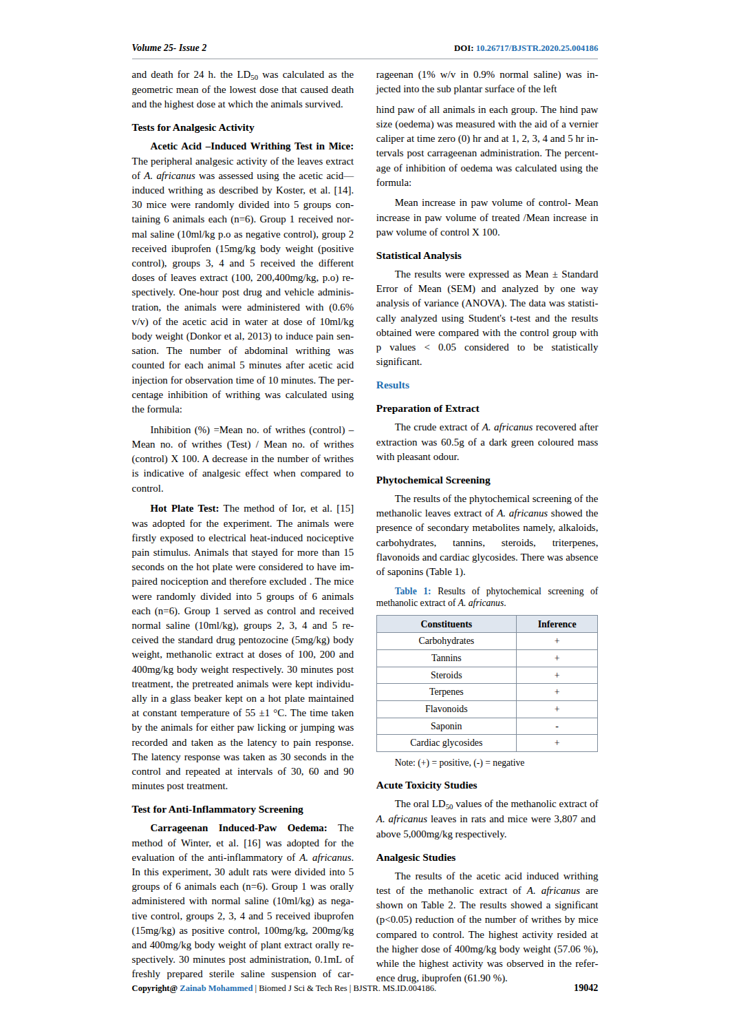Volume 25- Issue 2
DOI: 10.26717/BJSTR.2020.25.004186
and death for 24 h. the LD50 was calculated as the geometric mean of the lowest dose that caused death and the highest dose at which the animals survived.
Tests for Analgesic Activity
Acetic Acid –Induced Writhing Test in Mice: The peripheral analgesic activity of the leaves extract of A. africanus was assessed using the acetic acid—induced writhing as described by Koster, et al. [14]. 30 mice were randomly divided into 5 groups containing 6 animals each (n=6). Group 1 received normal saline (10ml/kg p.o as negative control), group 2 received ibuprofen (15mg/kg body weight (positive control), groups 3, 4 and 5 received the different doses of leaves extract (100, 200,400mg/kg, p.o) respectively. One-hour post drug and vehicle administration, the animals were administered with (0.6% v/v) of the acetic acid in water at dose of 10ml/kg body weight (Donkor et al, 2013) to induce pain sensation. The number of abdominal writhing was counted for each animal 5 minutes after acetic acid injection for observation time of 10 minutes. The percentage inhibition of writhing was calculated using the formula:
Inhibition (%) =Mean no. of writhes (control) – Mean no. of writhes (Test) / Mean no. of writhes (control) X 100. A decrease in the number of writhes is indicative of analgesic effect when compared to control.
Hot Plate Test: The method of Ior, et al. [15] was adopted for the experiment. The animals were firstly exposed to electrical heat-induced nociceptive pain stimulus. Animals that stayed for more than 15 seconds on the hot plate were considered to have impaired nociception and therefore excluded . The mice were randomly divided into 5 groups of 6 animals each (n=6). Group 1 served as control and received normal saline (10ml/kg), groups 2, 3, 4 and 5 received the standard drug pentozocine (5mg/kg) body weight, methanolic extract at doses of 100, 200 and 400mg/kg body weight respectively. 30 minutes post treatment, the pretreated animals were kept individually in a glass beaker kept on a hot plate maintained at constant temperature of 55 ±1 °C. The time taken by the animals for either paw licking or jumping was recorded and taken as the latency to pain response. The latency response was taken as 30 seconds in the control and repeated at intervals of 30, 60 and 90 minutes post treatment.
Test for Anti-Inflammatory Screening
Carrageenan Induced-Paw Oedema: The method of Winter, et al. [16] was adopted for the evaluation of the anti-inflammatory of A. africanus. In this experiment, 30 adult rats were divided into 5 groups of 6 animals each (n=6). Group 1 was orally administered with normal saline (10ml/kg) as negative control, groups 2, 3, 4 and 5 received ibuprofen (15mg/kg) as positive control, 100mg/kg, 200mg/kg and 400mg/kg body weight of plant extract orally respectively. 30 minutes post administration, 0.1mL of freshly prepared sterile saline suspension of carrageenan (1% w/v in 0.9% normal saline) was injected into the sub plantar surface of the left
hind paw of all animals in each group. The hind paw size (oedema) was measured with the aid of a vernier caliper at time zero (0) hr and at 1, 2, 3, 4 and 5 hr intervals post carrageenan administration. The percentage of inhibition of oedema was calculated using the formula:
Mean increase in paw volume of control- Mean increase in paw volume of treated /Mean increase in paw volume of control X 100.
Statistical Analysis
The results were expressed as Mean ± Standard Error of Mean (SEM) and analyzed by one way analysis of variance (ANOVA). The data was statistically analyzed using Student's t-test and the results obtained were compared with the control group with p values < 0.05 considered to be statistically significant.
Results
Preparation of Extract
The crude extract of A. africanus recovered after extraction was 60.5g of a dark green coloured mass with pleasant odour.
Phytochemical Screening
The results of the phytochemical screening of the methanolic leaves extract of A. africanus showed the presence of secondary metabolites namely, alkaloids, carbohydrates, tannins, steroids, triterpenes, flavonoids and cardiac glycosides. There was absence of saponins (Table 1).
Table 1: Results of phytochemical screening of methanolic extract of A. africanus.
| Constituents | Inference |
| --- | --- |
| Carbohydrates | + |
| Tannins | + |
| Steroids | + |
| Terpenes | + |
| Flavonoids | + |
| Saponin | - |
| Cardiac glycosides | + |
Note: (+) = positive, (-) = negative
Acute Toxicity Studies
The oral LD50 values of the methanolic extract of A. africanus leaves in rats and mice were 3,807 and above 5,000mg/kg respectively.
Analgesic Studies
The results of the acetic acid induced writhing test of the methanolic extract of A. africanus are shown on Table 2. The results showed a significant (p<0.05) reduction of the number of writhes by mice compared to control. The highest activity resided at the higher dose of 400mg/kg body weight (57.06 %), while the highest activity was observed in the reference drug, ibuprofen (61.90 %).
Copyright@ Zainab Mohammed | Biomed J Sci & Tech Res | BJSTR. MS.ID.004186.
19042